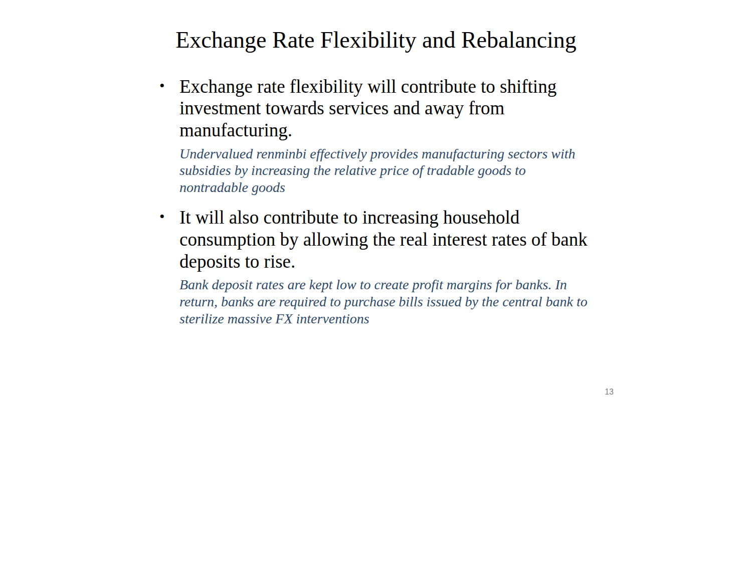Exchange Rate Flexibility and Rebalancing
Exchange rate flexibility will contribute to shifting investment towards services and away from manufacturing.
Undervalued renminbi effectively provides manufacturing sectors with subsidies by increasing the relative price of tradable goods to nontradable goods
It will also contribute to increasing household consumption by allowing the real interest rates of bank deposits to rise.
Bank deposit rates are kept low to create profit margins for banks. In return, banks are required to purchase bills issued by the central bank to sterilize massive FX interventions
13